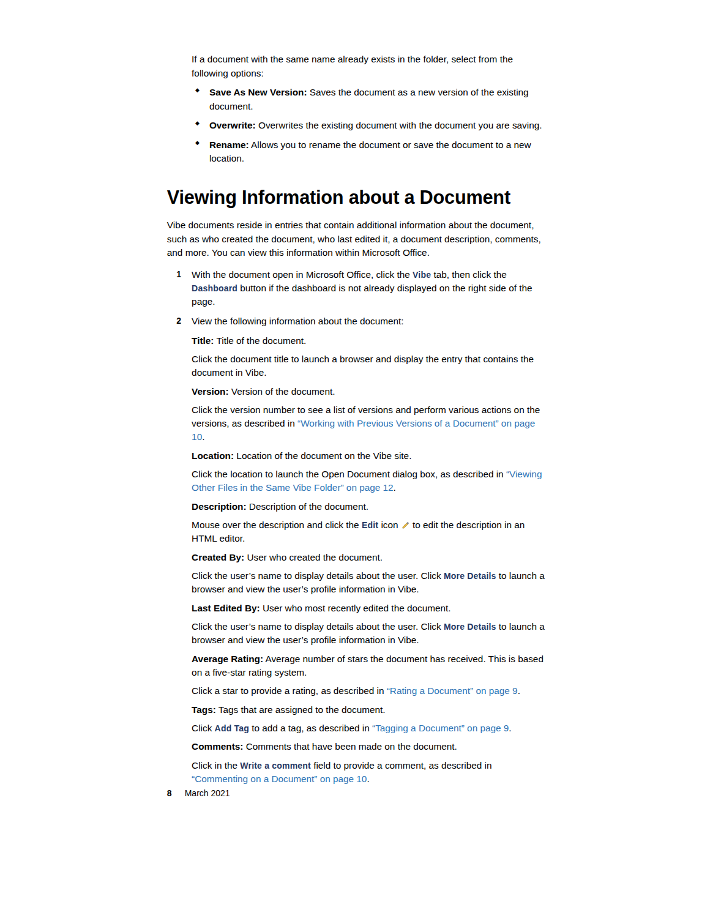If a document with the same name already exists in the folder, select from the following options:
Save As New Version: Saves the document as a new version of the existing document.
Overwrite: Overwrites the existing document with the document you are saving.
Rename: Allows you to rename the document or save the document to a new location.
Viewing Information about a Document
Vibe documents reside in entries that contain additional information about the document, such as who created the document, who last edited it, a document description, comments, and more. You can view this information within Microsoft Office.
With the document open in Microsoft Office, click the Vibe tab, then click the Dashboard button if the dashboard is not already displayed on the right side of the page.
View the following information about the document:
Title: Title of the document.
Click the document title to launch a browser and display the entry that contains the document in Vibe.
Version: Version of the document.
Click the version number to see a list of versions and perform various actions on the versions, as described in “Working with Previous Versions of a Document” on page 10.
Location: Location of the document on the Vibe site.
Click the location to launch the Open Document dialog box, as described in “Viewing Other Files in the Same Vibe Folder” on page 12.
Description: Description of the document.
Mouse over the description and click the Edit icon to edit the description in an HTML editor.
Created By: User who created the document.
Click the user’s name to display details about the user. Click More Details to launch a browser and view the user’s profile information in Vibe.
Last Edited By: User who most recently edited the document.
Click the user’s name to display details about the user. Click More Details to launch a browser and view the user’s profile information in Vibe.
Average Rating: Average number of stars the document has received. This is based on a five-star rating system.
Click a star to provide a rating, as described in “Rating a Document” on page 9.
Tags: Tags that are assigned to the document.
Click Add Tag to add a tag, as described in “Tagging a Document” on page 9.
Comments: Comments that have been made on the document.
Click in the Write a comment field to provide a comment, as described in “Commenting on a Document” on page 10.
8 March 2021